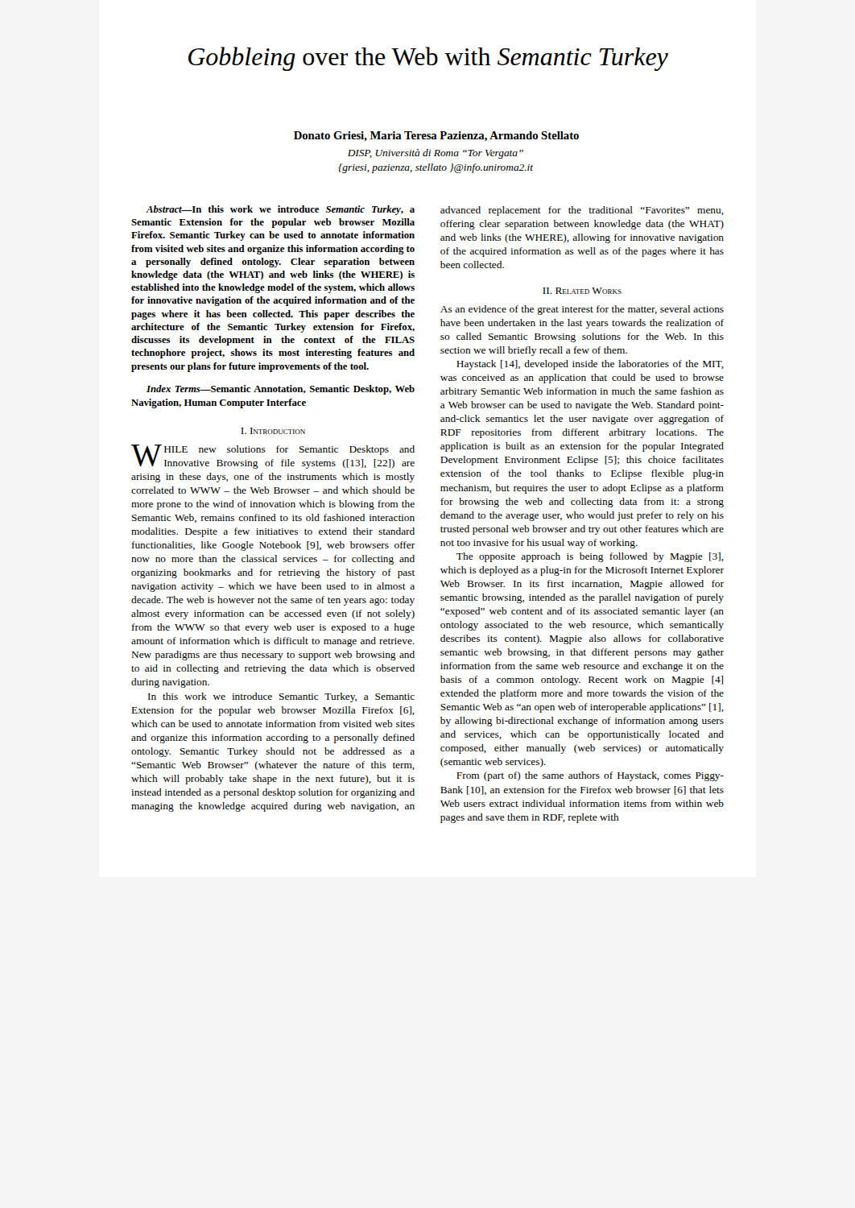Gobbleing over the Web with Semantic Turkey
Donato Griesi, Maria Teresa Pazienza, Armando Stellato
DISP, Università di Roma “Tor Vergata”
{griesi, pazienza, stellato }@info.uniroma2.it
Abstract—In this work we introduce Semantic Turkey, a Semantic Extension for the popular web browser Mozilla Firefox. Semantic Turkey can be used to annotate information from visited web sites and organize this information according to a personally defined ontology. Clear separation between knowledge data (the WHAT) and web links (the WHERE) is established into the knowledge model of the system, which allows for innovative navigation of the acquired information and of the pages where it has been collected. This paper describes the architecture of the Semantic Turkey extension for Firefox, discusses its development in the context of the FILAS technophore project, shows its most interesting features and presents our plans for future improvements of the tool.
Index Terms—Semantic Annotation, Semantic Desktop, Web Navigation, Human Computer Interface
I. Introduction
WHILE new solutions for Semantic Desktops and Innovative Browsing of file systems ([13], [22]) are arising in these days, one of the instruments which is mostly correlated to WWW – the Web Browser – and which should be more prone to the wind of innovation which is blowing from the Semantic Web, remains confined to its old fashioned interaction modalities. Despite a few initiatives to extend their standard functionalities, like Google Notebook [9], web browsers offer now no more than the classical services – for collecting and organizing bookmarks and for retrieving the history of past navigation activity – which we have been used to in almost a decade. The web is however not the same of ten years ago: today almost every information can be accessed even (if not solely) from the WWW so that every web user is exposed to a huge amount of information which is difficult to manage and retrieve. New paradigms are thus necessary to support web browsing and to aid in collecting and retrieving the data which is observed during navigation.
In this work we introduce Semantic Turkey, a Semantic Extension for the popular web browser Mozilla Firefox [6], which can be used to annotate information from visited web sites and organize this information according to a personally defined ontology. Semantic Turkey should not be addressed as a “Semantic Web Browser” (whatever the nature of this term, which will probably take shape in the next future), but it is instead intended as a personal desktop solution for organizing and managing the knowledge acquired during web navigation, an advanced replacement for the traditional “Favorites” menu, offering clear separation between knowledge data (the WHAT) and web links (the WHERE), allowing for innovative navigation of the acquired information as well as of the pages where it has been collected.
II. Related Works
As an evidence of the great interest for the matter, several actions have been undertaken in the last years towards the realization of so called Semantic Browsing solutions for the Web. In this section we will briefly recall a few of them.
Haystack [14], developed inside the laboratories of the MIT, was conceived as an application that could be used to browse arbitrary Semantic Web information in much the same fashion as a Web browser can be used to navigate the Web. Standard point-and-click semantics let the user navigate over aggregation of RDF repositories from different arbitrary locations. The application is built as an extension for the popular Integrated Development Environment Eclipse [5]; this choice facilitates extension of the tool thanks to Eclipse flexible plug-in mechanism, but requires the user to adopt Eclipse as a platform for browsing the web and collecting data from it: a strong demand to the average user, who would just prefer to rely on his trusted personal web browser and try out other features which are not too invasive for his usual way of working.
The opposite approach is being followed by Magpie [3], which is deployed as a plug-in for the Microsoft Internet Explorer Web Browser. In its first incarnation, Magpie allowed for semantic browsing, intended as the parallel navigation of purely “exposed” web content and of its associated semantic layer (an ontology associated to the web resource, which semantically describes its content). Magpie also allows for collaborative semantic web browsing, in that different persons may gather information from the same web resource and exchange it on the basis of a common ontology. Recent work on Magpie [4] extended the platform more and more towards the vision of the Semantic Web as “an open web of interoperable applications” [1], by allowing bi-directional exchange of information among users and services, which can be opportunistically located and composed, either manually (web services) or automatically (semantic web services).
From (part of) the same authors of Haystack, comes Piggy-Bank [10], an extension for the Firefox web browser [6] that lets Web users extract individual information items from within web pages and save them in RDF, replete with